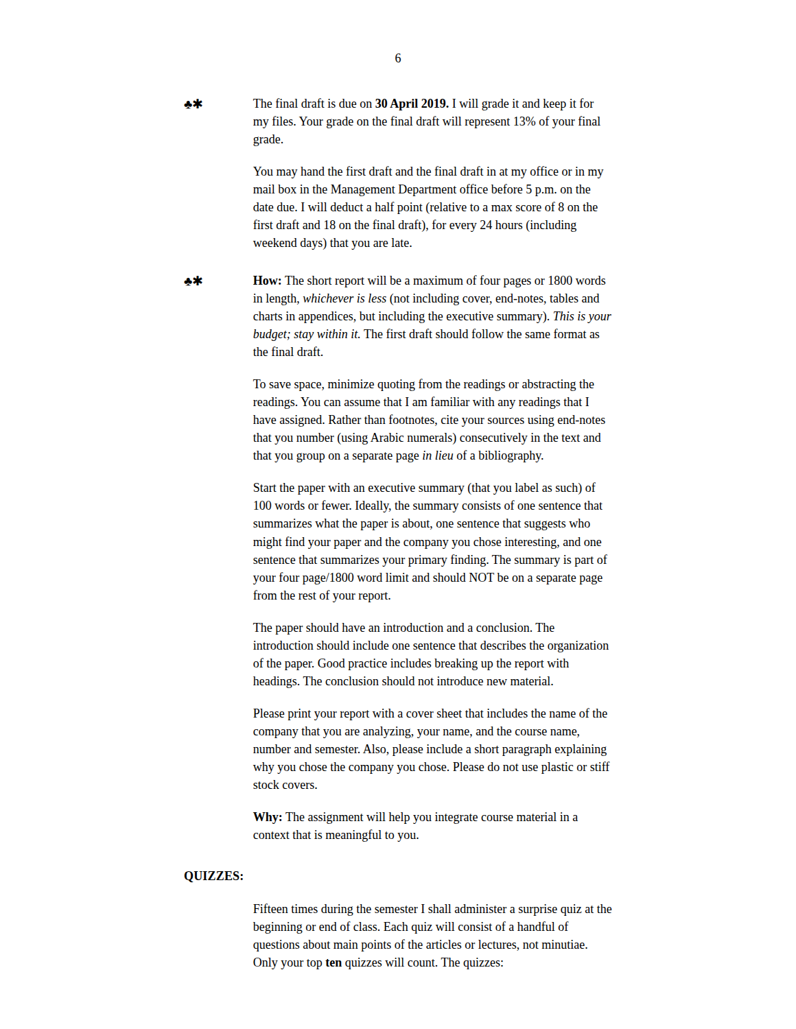6
♣✱
The final draft is due on 30 April 2019. I will grade it and keep it for my files. Your grade on the final draft will represent 13% of your final grade.
You may hand the first draft and the final draft in at my office or in my mail box in the Management Department office before 5 p.m. on the date due. I will deduct a half point (relative to a max score of 8 on the first draft and 18 on the final draft), for every 24 hours (including weekend days) that you are late.
♣✱
How: The short report will be a maximum of four pages or 1800 words in length, whichever is less (not including cover, end-notes, tables and charts in appendices, but including the executive summary). This is your budget; stay within it. The first draft should follow the same format as the final draft.
To save space, minimize quoting from the readings or abstracting the readings. You can assume that I am familiar with any readings that I have assigned. Rather than footnotes, cite your sources using end-notes that you number (using Arabic numerals) consecutively in the text and that you group on a separate page in lieu of a bibliography.
Start the paper with an executive summary (that you label as such) of 100 words or fewer. Ideally, the summary consists of one sentence that summarizes what the paper is about, one sentence that suggests who might find your paper and the company you chose interesting, and one sentence that summarizes your primary finding. The summary is part of your four page/1800 word limit and should NOT be on a separate page from the rest of your report.
The paper should have an introduction and a conclusion. The introduction should include one sentence that describes the organization of the paper. Good practice includes breaking up the report with headings. The conclusion should not introduce new material.
Please print your report with a cover sheet that includes the name of the company that you are analyzing, your name, and the course name, number and semester. Also, please include a short paragraph explaining why you chose the company you chose. Please do not use plastic or stiff stock covers.
Why: The assignment will help you integrate course material in a context that is meaningful to you.
QUIZZES:
Fifteen times during the semester I shall administer a surprise quiz at the beginning or end of class. Each quiz will consist of a handful of questions about main points of the articles or lectures, not minutiae. Only your top ten quizzes will count. The quizzes: